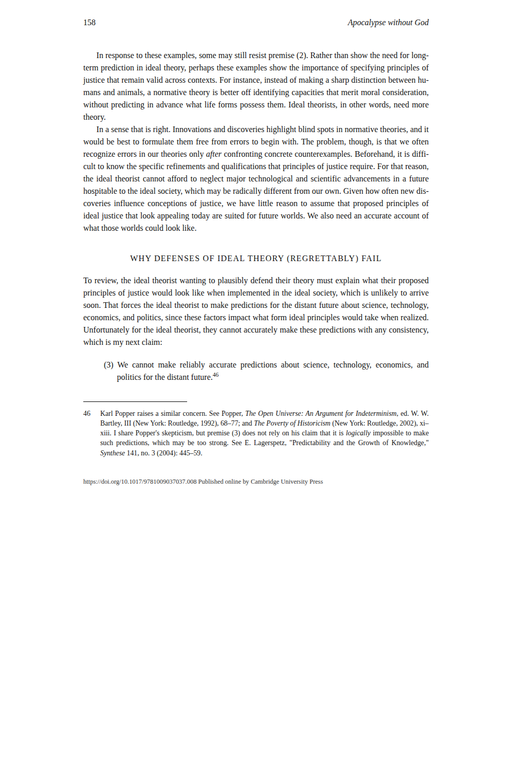158 Apocalypse without God
In response to these examples, some may still resist premise (2). Rather than show the need for long-term prediction in ideal theory, perhaps these examples show the importance of specifying principles of justice that remain valid across contexts. For instance, instead of making a sharp distinction between humans and animals, a normative theory is better off identifying capacities that merit moral consideration, without predicting in advance what life forms possess them. Ideal theorists, in other words, need more theory.
In a sense that is right. Innovations and discoveries highlight blind spots in normative theories, and it would be best to formulate them free from errors to begin with. The problem, though, is that we often recognize errors in our theories only after confronting concrete counterexamples. Beforehand, it is difficult to know the specific refinements and qualifications that principles of justice require. For that reason, the ideal theorist cannot afford to neglect major technological and scientific advancements in a future hospitable to the ideal society, which may be radically different from our own. Given how often new discoveries influence conceptions of justice, we have little reason to assume that proposed principles of ideal justice that look appealing today are suited for future worlds. We also need an accurate account of what those worlds could look like.
Why Defenses of Ideal Theory (Regrettably) Fail
To review, the ideal theorist wanting to plausibly defend their theory must explain what their proposed principles of justice would look like when implemented in the ideal society, which is unlikely to arrive soon. That forces the ideal theorist to make predictions for the distant future about science, technology, economics, and politics, since these factors impact what form ideal principles would take when realized. Unfortunately for the ideal theorist, they cannot accurately make these predictions with any consistency, which is my next claim:
(3) We cannot make reliably accurate predictions about science, technology, economics, and politics for the distant future.46
46 Karl Popper raises a similar concern. See Popper, The Open Universe: An Argument for Indeterminism, ed. W. W. Bartley, III (New York: Routledge, 1992), 68–77; and The Poverty of Historicism (New York: Routledge, 2002), xi–xiii. I share Popper's skepticism, but premise (3) does not rely on his claim that it is logically impossible to make such predictions, which may be too strong. See E. Lagerspetz, "Predictability and the Growth of Knowledge," Synthese 141, no. 3 (2004): 445–59.
https://doi.org/10.1017/9781009037037.008 Published online by Cambridge University Press